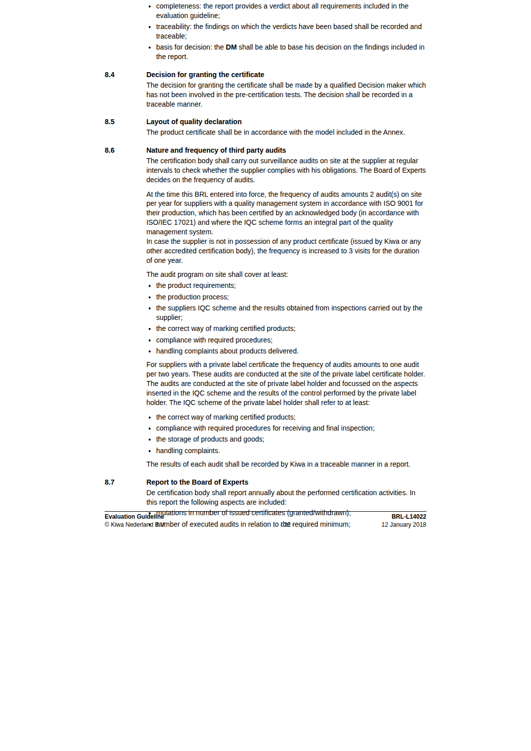completeness: the report provides a verdict about all requirements included in the evaluation guideline;
traceability: the findings on which the verdicts have been based shall be recorded and traceable;
basis for decision: the DM shall be able to base his decision on the findings included in the report.
8.4 Decision for granting the certificate
The decision for granting the certificate shall be made by a qualified Decision maker which has not been involved in the pre-certification tests. The decision shall be recorded in a traceable manner.
8.5 Layout of quality declaration
The product certificate shall be in accordance with the model included in the Annex.
8.6 Nature and frequency of third party audits
The certification body shall carry out surveillance audits on site at the supplier at regular intervals to check whether the supplier complies with his obligations. The Board of Experts decides on the frequency of audits.
At the time this BRL entered into force, the frequency of audits amounts 2 audit(s) on site per year for suppliers with a quality management system in accordance with ISO 9001 for their production, which has been certified by an acknowledged body (in accordance with ISO/IEC 17021) and where the IQC scheme forms an integral part of the quality management system.
In case the supplier is not in possession of any product certificate (issued by Kiwa or any other accredited certification body), the frequency is increased to 3 visits for the duration of one year.
The audit program on site shall cover at least:
the product requirements;
the production process;
the suppliers IQC scheme and the results obtained from inspections carried out by the supplier;
the correct way of marking certified products;
compliance with required procedures;
handling complaints about products delivered.
For suppliers with a private label certificate the frequency of audits amounts to one audit per two years. These audits are conducted at the site of the private label certificate holder. The audits are conducted at the site of private label holder and focussed on the aspects inserted in the IQC scheme and the results of the control performed by the private label holder. The IQC scheme of the private label holder shall refer to at least:
the correct way of marking certified products;
compliance with required procedures for receiving and final inspection;
the storage of products and goods;
handling complaints.
The results of each audit shall be recorded by Kiwa in a traceable manner in a report.
8.7 Report to the Board of Experts
De certification body shall report annually about the performed certification activities. In this report the following aspects are included:
mutations in number of issued certificates (granted/withdrawn);
number of executed audits in relation to the required minimum;
| Evaluation Guideline | | BRL-L14022 |
| © Kiwa Nederland B.V. | - 22 - | 12 January 2018 |